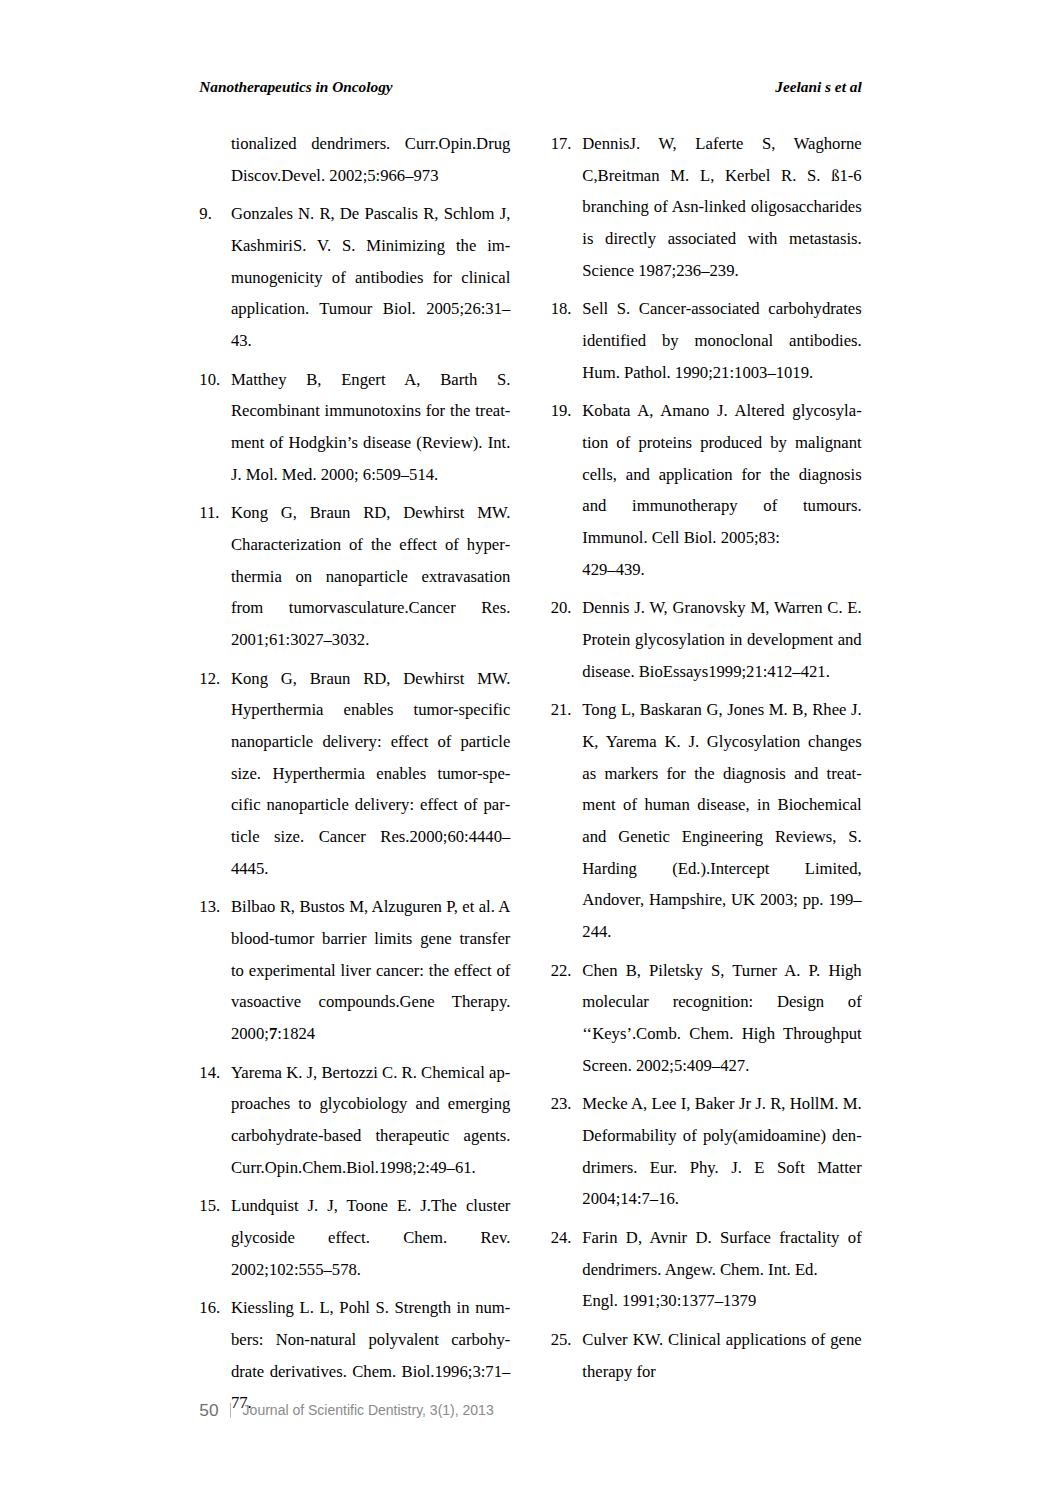Nanotherapeutics in Oncology Jeelani s et al
tionalized dendrimers. Curr.Opin.Drug Discov.Devel. 2002;5:966–973
9. Gonzales N. R, De Pascalis R, Schlom J, KashmiriS. V. S. Minimizing the immunogenicity of antibodies for clinical application. Tumour Biol. 2005;26:31–43.
10. Matthey B, Engert A, Barth S. Recombinant immunotoxins for the treatment of Hodgkin’s disease (Review). Int. J. Mol. Med. 2000; 6:509–514.
11. Kong G, Braun RD, Dewhirst MW. Characterization of the effect of hyperthermia on nanoparticle extravasation from tumorvasculature.Cancer Res. 2001;61:3027–3032.
12. Kong G, Braun RD, Dewhirst MW. Hyperthermia enables tumor-specific nanoparticle delivery: effect of particle size. Hyperthermia enables tumor-specific nanoparticle delivery: effect of particle size. Cancer Res.2000;60:4440–4445.
13. Bilbao R, Bustos M, Alzuguren P, et al. A blood-tumor barrier limits gene transfer to experimental liver cancer: the effect of vasoactive compounds.Gene Therapy. 2000;7:1824
14. Yarema K. J, Bertozzi C. R. Chemical approaches to glycobiology and emerging carbohydrate-based therapeutic agents. Curr.Opin.Chem.Biol.1998;2:49–61.
15. Lundquist J. J, Toone E. J.The cluster glycoside effect. Chem. Rev. 2002;102:555–578.
16. Kiessling L. L, Pohl S. Strength in numbers: Non-natural polyvalent carbohydrate derivatives. Chem. Biol.1996;3:71–77.
17. DennisJ. W, Laferte S, Waghorne C,Breitman M. L, Kerbel R. S. ß1-6 branching of Asn-linked oligosaccharides is directly associated with metastasis. Science 1987;236–239.
18. Sell S. Cancer-associated carbohydrates identified by monoclonal antibodies. Hum. Pathol. 1990;21:1003–1019.
19. Kobata A, Amano J. Altered glycosylation of proteins produced by malignant cells, and application for the diagnosis and immunotherapy of tumours. Immunol. Cell Biol. 2005;83: 429–439.
20. Dennis J. W, Granovsky M, Warren C. E. Protein glycosylation in development and disease. BioEssays1999;21:412–421.
21. Tong L, Baskaran G, Jones M. B, Rhee J. K, Yarema K. J. Glycosylation changes as markers for the diagnosis and treatment of human disease, in Biochemical and Genetic Engineering Reviews, S. Harding (Ed.).Intercept Limited, Andover, Hampshire, UK 2003; pp. 199–244.
22. Chen B, Piletsky S, Turner A. P. High molecular recognition: Design of ‘‘Keys’.Comb. Chem. High Throughput Screen. 2002;5:409–427.
23. Mecke A, Lee I, Baker Jr J. R, HollM. M. Deformability of poly(amidoamine) dendrimers. Eur. Phy. J. E Soft Matter 2004;14:7–16.
24. Farin D, Avnir D. Surface fractality of dendrimers. Angew. Chem. Int. Ed. Engl. 1991;30:1377–1379
25. Culver KW. Clinical applications of gene therapy for
50 Journal of Scientific Dentistry, 3(1), 2013